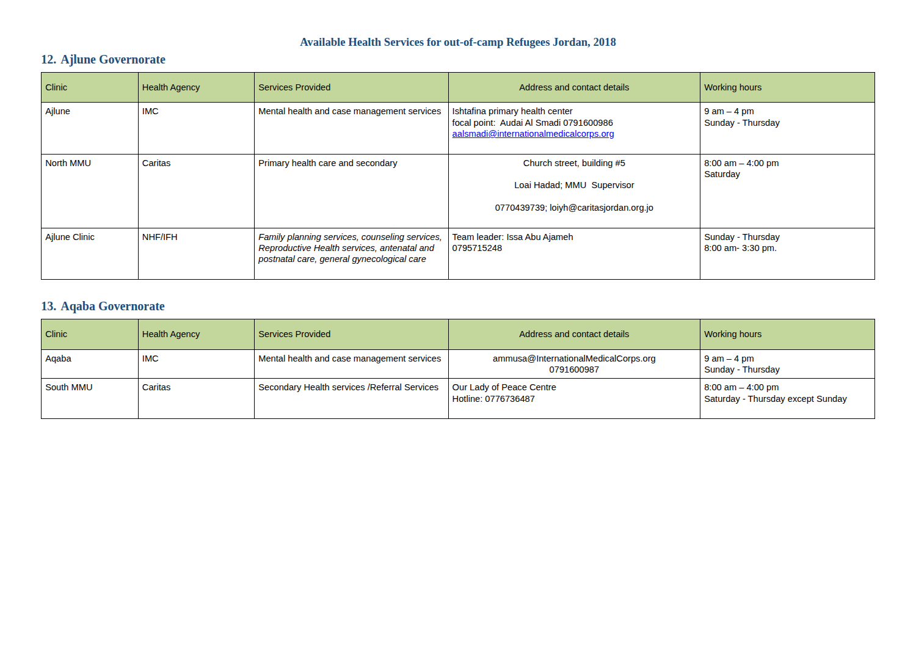Available Health Services for out-of-camp Refugees Jordan, 2018
12. Ajlune Governorate
| Clinic | Health Agency | Services Provided | Address and contact details | Working hours |
| --- | --- | --- | --- | --- |
| Ajlune | IMC | Mental health and case management services | Ishtafina primary health center focal point: Audai Al Smadi 0791600986 aalsmadi@internationalmedicalcorps.org | 9 am – 4 pm Sunday - Thursday |
| North MMU | Caritas | Primary health care and secondary | Church street, building #5 Loai Hadad; MMU Supervisor 0770439739; loiyh@caritasjordan.org.jo | 8:00 am – 4:00 pm Saturday |
| Ajlune Clinic | NHF/IFH | Family planning services, counseling services, Reproductive Health services, antenatal and postnatal care, general gynecological care | Team leader: Issa Abu Ajameh 0795715248 | Sunday - Thursday 8:00 am- 3:30 pm. |
13. Aqaba Governorate
| Clinic | Health Agency | Services Provided | Address and contact details | Working hours |
| --- | --- | --- | --- | --- |
| Aqaba | IMC | Mental health and case management services | ammusa@InternationalMedicalCorps.org 0791600987 | 9 am – 4 pm Sunday - Thursday |
| South MMU | Caritas | Secondary Health services /Referral Services | Our Lady of Peace Centre Hotline: 0776736487 | 8:00 am – 4:00 pm Saturday - Thursday except Sunday |